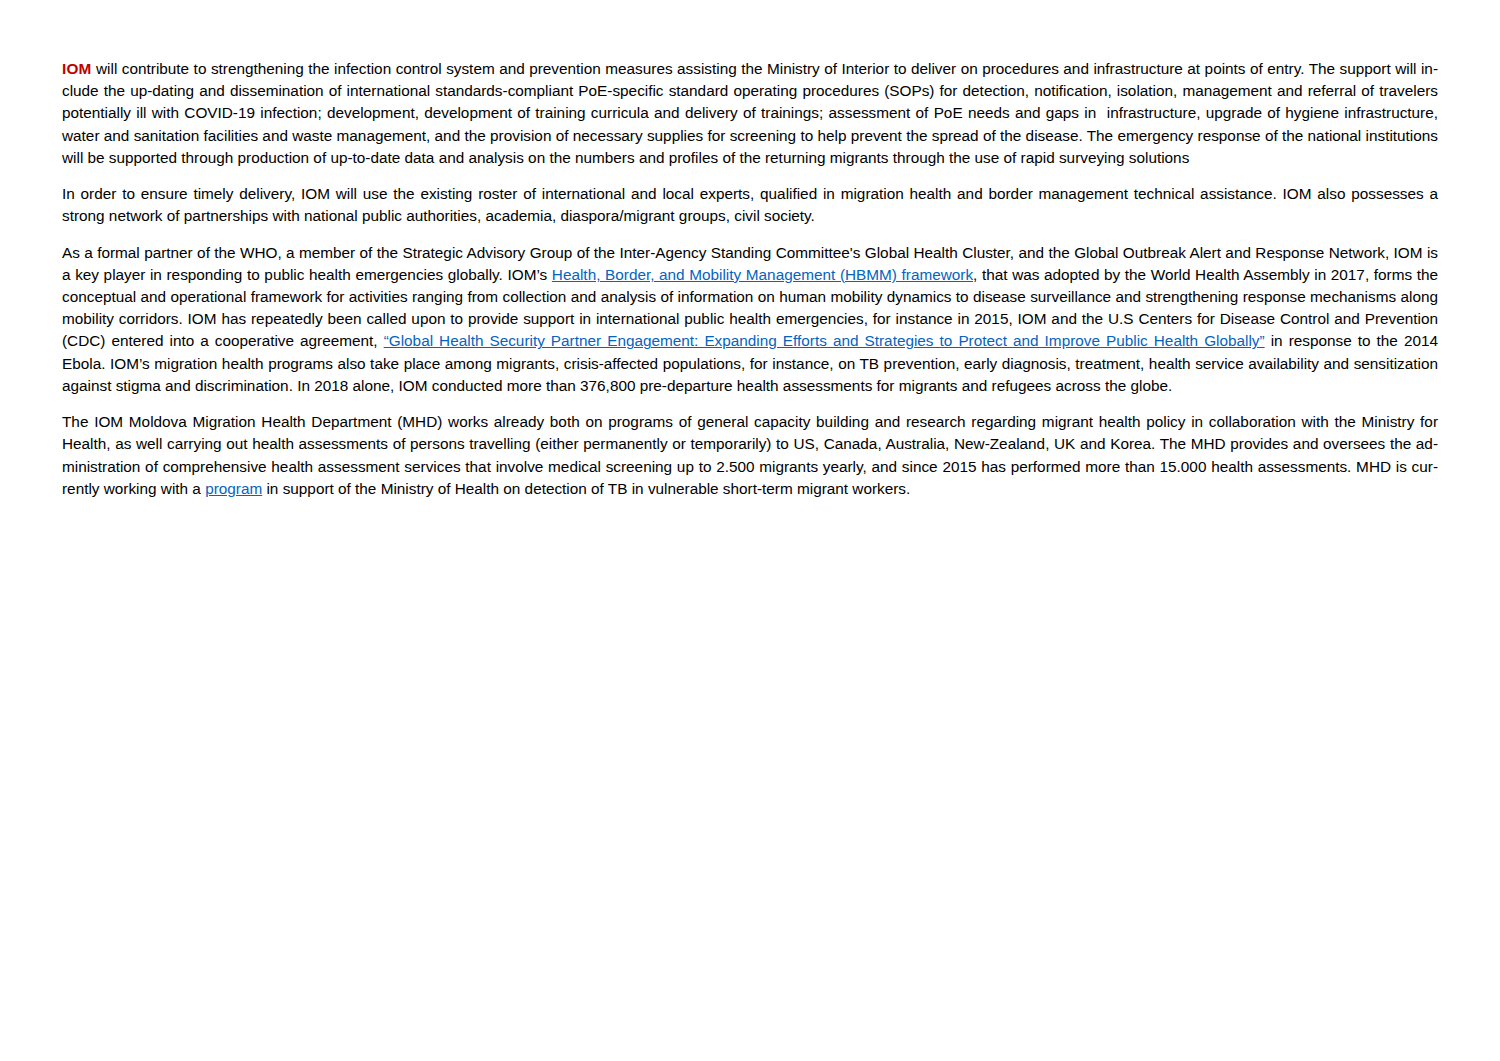IOM will contribute to strengthening the infection control system and prevention measures assisting the Ministry of Interior to deliver on procedures and infrastructure at points of entry. The support will include the up-dating and dissemination of international standards-compliant PoE-specific standard operating procedures (SOPs) for detection, notification, isolation, management and referral of travelers potentially ill with COVID-19 infection; development, development of training curricula and delivery of trainings; assessment of PoE needs and gaps in infrastructure, upgrade of hygiene infrastructure, water and sanitation facilities and waste management, and the provision of necessary supplies for screening to help prevent the spread of the disease. The emergency response of the national institutions will be supported through production of up-to-date data and analysis on the numbers and profiles of the returning migrants through the use of rapid surveying solutions
In order to ensure timely delivery, IOM will use the existing roster of international and local experts, qualified in migration health and border management technical assistance. IOM also possesses a strong network of partnerships with national public authorities, academia, diaspora/migrant groups, civil society.
As a formal partner of the WHO, a member of the Strategic Advisory Group of the Inter-Agency Standing Committee's Global Health Cluster, and the Global Outbreak Alert and Response Network, IOM is a key player in responding to public health emergencies globally. IOM’s Health, Border, and Mobility Management (HBMM) framework, that was adopted by the World Health Assembly in 2017, forms the conceptual and operational framework for activities ranging from collection and analysis of information on human mobility dynamics to disease surveillance and strengthening response mechanisms along mobility corridors. IOM has repeatedly been called upon to provide support in international public health emergencies, for instance in 2015, IOM and the U.S Centers for Disease Control and Prevention (CDC) entered into a cooperative agreement, “Global Health Security Partner Engagement: Expanding Efforts and Strategies to Protect and Improve Public Health Globally” in response to the 2014 Ebola. IOM’s migration health programs also take place among migrants, crisis-affected populations, for instance, on TB prevention, early diagnosis, treatment, health service availability and sensitization against stigma and discrimination. In 2018 alone, IOM conducted more than 376,800 pre-departure health assessments for migrants and refugees across the globe.
The IOM Moldova Migration Health Department (MHD) works already both on programs of general capacity building and research regarding migrant health policy in collaboration with the Ministry for Health, as well carrying out health assessments of persons travelling (either permanently or temporarily) to US, Canada, Australia, New-Zealand, UK and Korea. The MHD provides and oversees the administration of comprehensive health assessment services that involve medical screening up to 2.500 migrants yearly, and since 2015 has performed more than 15.000 health assessments. MHD is currently working with a program in support of the Ministry of Health on detection of TB in vulnerable short-term migrant workers.